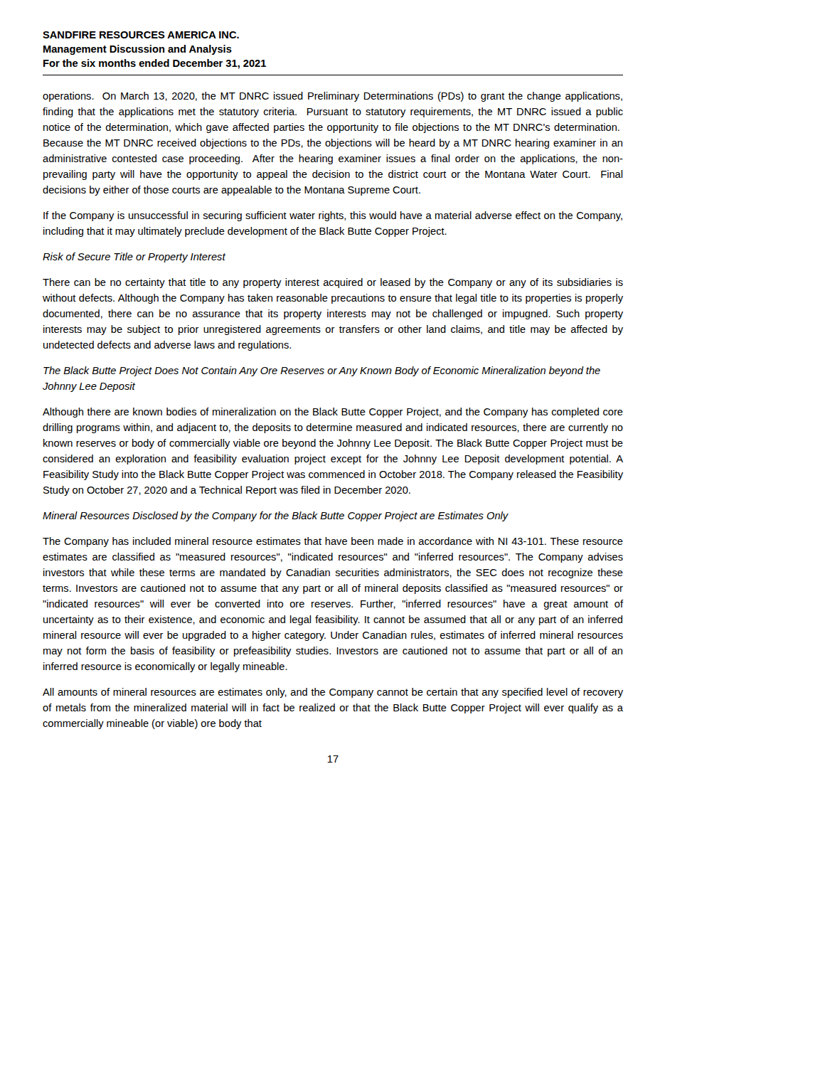SANDFIRE RESOURCES AMERICA INC.
Management Discussion and Analysis
For the six months ended December 31, 2021
operations. On March 13, 2020, the MT DNRC issued Preliminary Determinations (PDs) to grant the change applications, finding that the applications met the statutory criteria. Pursuant to statutory requirements, the MT DNRC issued a public notice of the determination, which gave affected parties the opportunity to file objections to the MT DNRC's determination. Because the MT DNRC received objections to the PDs, the objections will be heard by a MT DNRC hearing examiner in an administrative contested case proceeding. After the hearing examiner issues a final order on the applications, the non-prevailing party will have the opportunity to appeal the decision to the district court or the Montana Water Court. Final decisions by either of those courts are appealable to the Montana Supreme Court.
If the Company is unsuccessful in securing sufficient water rights, this would have a material adverse effect on the Company, including that it may ultimately preclude development of the Black Butte Copper Project.
Risk of Secure Title or Property Interest
There can be no certainty that title to any property interest acquired or leased by the Company or any of its subsidiaries is without defects. Although the Company has taken reasonable precautions to ensure that legal title to its properties is properly documented, there can be no assurance that its property interests may not be challenged or impugned. Such property interests may be subject to prior unregistered agreements or transfers or other land claims, and title may be affected by undetected defects and adverse laws and regulations.
The Black Butte Project Does Not Contain Any Ore Reserves or Any Known Body of Economic Mineralization beyond the Johnny Lee Deposit
Although there are known bodies of mineralization on the Black Butte Copper Project, and the Company has completed core drilling programs within, and adjacent to, the deposits to determine measured and indicated resources, there are currently no known reserves or body of commercially viable ore beyond the Johnny Lee Deposit. The Black Butte Copper Project must be considered an exploration and feasibility evaluation project except for the Johnny Lee Deposit development potential. A Feasibility Study into the Black Butte Copper Project was commenced in October 2018. The Company released the Feasibility Study on October 27, 2020 and a Technical Report was filed in December 2020.
Mineral Resources Disclosed by the Company for the Black Butte Copper Project are Estimates Only
The Company has included mineral resource estimates that have been made in accordance with NI 43-101. These resource estimates are classified as "measured resources", "indicated resources" and "inferred resources". The Company advises investors that while these terms are mandated by Canadian securities administrators, the SEC does not recognize these terms. Investors are cautioned not to assume that any part or all of mineral deposits classified as "measured resources" or "indicated resources" will ever be converted into ore reserves. Further, "inferred resources" have a great amount of uncertainty as to their existence, and economic and legal feasibility. It cannot be assumed that all or any part of an inferred mineral resource will ever be upgraded to a higher category. Under Canadian rules, estimates of inferred mineral resources may not form the basis of feasibility or prefeasibility studies. Investors are cautioned not to assume that part or all of an inferred resource is economically or legally mineable.
All amounts of mineral resources are estimates only, and the Company cannot be certain that any specified level of recovery of metals from the mineralized material will in fact be realized or that the Black Butte Copper Project will ever qualify as a commercially mineable (or viable) ore body that
17